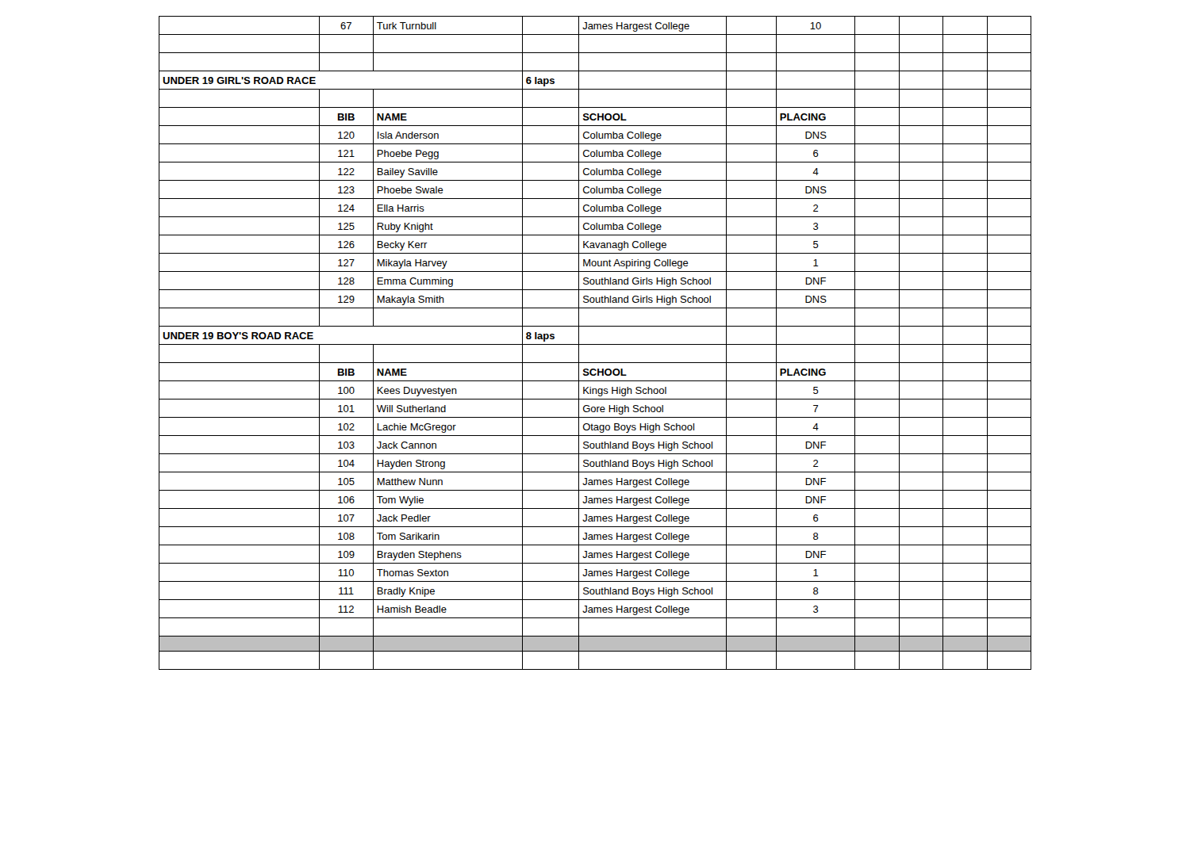| | 67 | Turk Turnbull | | James Hargest College | | 10 | | | | |
| UNDER 19 GIRL'S ROAD RACE | | | 6 laps | | | | | | | |
| | BIB | NAME | | SCHOOL | | PLACING | | | | |
| | 120 | Isla Anderson | | Columba College | | DNS | | | | |
| | 121 | Phoebe Pegg | | Columba College | | 6 | | | | |
| | 122 | Bailey Saville | | Columba College | | 4 | | | | |
| | 123 | Phoebe Swale | | Columba College | | DNS | | | | |
| | 124 | Ella Harris | | Columba College | | 2 | | | | |
| | 125 | Ruby Knight | | Columba College | | 3 | | | | |
| | 126 | Becky Kerr | | Kavanagh College | | 5 | | | | |
| | 127 | Mikayla Harvey | | Mount Aspiring College | | 1 | | | | |
| | 128 | Emma Cumming | | Southland Girls High School | | DNF | | | | |
| | 129 | Makayla Smith | | Southland Girls High School | | DNS | | | | |
| UNDER 19 BOY'S ROAD RACE | | | 8 laps | | | | | | | |
| | BIB | NAME | | SCHOOL | | PLACING | | | | |
| | 100 | Kees Duyvestyen | | Kings High School | | 5 | | | | |
| | 101 | Will Sutherland | | Gore High School | | 7 | | | | |
| | 102 | Lachie McGregor | | Otago Boys High School | | 4 | | | | |
| | 103 | Jack Cannon | | Southland Boys High School | | DNF | | | | |
| | 104 | Hayden Strong | | Southland Boys High School | | 2 | | | | |
| | 105 | Matthew Nunn | | James Hargest College | | DNF | | | | |
| | 106 | Tom Wylie | | James Hargest College | | DNF | | | | |
| | 107 | Jack Pedler | | James Hargest College | | 6 | | | | |
| | 108 | Tom Sarikarin | | James Hargest College | | 8 | | | | |
| | 109 | Brayden Stephens | | James Hargest College | | DNF | | | | |
| | 110 | Thomas Sexton | | James Hargest College | | 1 | | | | |
| | 111 | Bradly Knipe | | Southland Boys High School | | 8 | | | | |
| | 112 | Hamish Beadle | | James Hargest College | | 3 | | | | |